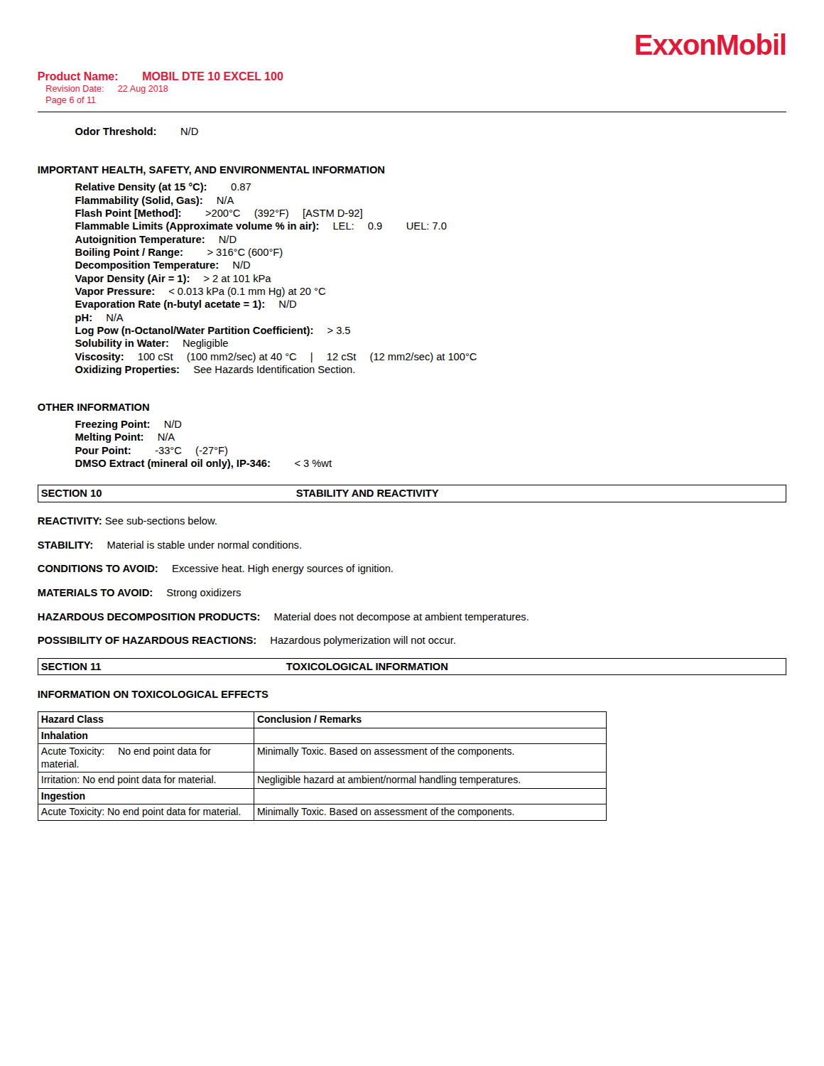ExxonMobil
Product Name: MOBIL DTE 10 EXCEL 100
Revision Date: 22 Aug 2018
Page 6 of 11
Odor Threshold: N/D
IMPORTANT HEALTH, SAFETY, AND ENVIRONMENTAL INFORMATION
Relative Density (at 15 °C): 0.87
Flammability (Solid, Gas): N/A
Flash Point [Method]: >200°C (392°F) [ASTM D-92]
Flammable Limits (Approximate volume % in air): LEL: 0.9 UEL: 7.0
Autoignition Temperature: N/D
Boiling Point / Range: > 316°C (600°F)
Decomposition Temperature: N/D
Vapor Density (Air = 1): > 2 at 101 kPa
Vapor Pressure: < 0.013 kPa (0.1 mm Hg) at 20 °C
Evaporation Rate (n-butyl acetate = 1): N/D
pH: N/A
Log Pow (n-Octanol/Water Partition Coefficient): > 3.5
Solubility in Water: Negligible
Viscosity: 100 cSt (100 mm2/sec) at 40 °C | 12 cSt (12 mm2/sec) at 100°C
Oxidizing Properties: See Hazards Identification Section.
OTHER INFORMATION
Freezing Point: N/D
Melting Point: N/A
Pour Point: -33°C (-27°F)
DMSO Extract (mineral oil only), IP-346: < 3 %wt
SECTION 10 STABILITY AND REACTIVITY
REACTIVITY: See sub-sections below.
STABILITY: Material is stable under normal conditions.
CONDITIONS TO AVOID: Excessive heat. High energy sources of ignition.
MATERIALS TO AVOID: Strong oxidizers
HAZARDOUS DECOMPOSITION PRODUCTS: Material does not decompose at ambient temperatures.
POSSIBILITY OF HAZARDOUS REACTIONS: Hazardous polymerization will not occur.
SECTION 11 TOXICOLOGICAL INFORMATION
INFORMATION ON TOXICOLOGICAL EFFECTS
| Hazard Class | Conclusion / Remarks |
| --- | --- |
| Inhalation | |
| Acute Toxicity: No end point data for material. | Minimally Toxic. Based on assessment of the components. |
| Irritation: No end point data for material. | Negligible hazard at ambient/normal handling temperatures. |
| Ingestion | |
| Acute Toxicity: No end point data for material. | Minimally Toxic. Based on assessment of the components. |